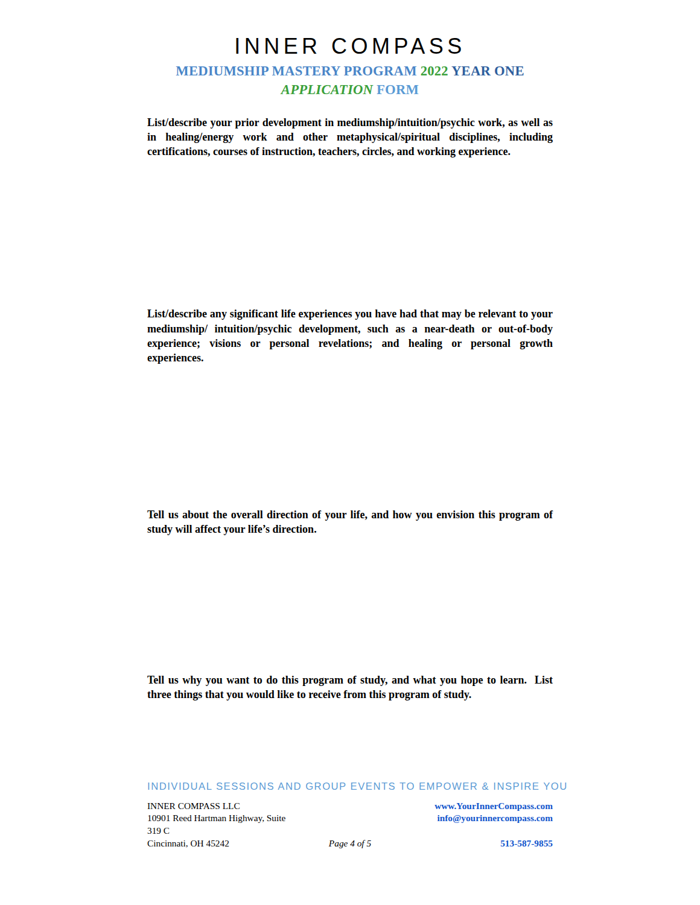INNER COMPASS
MEDIUMSHIP MASTERY PROGRAM 2022 YEAR ONE APPLICATION FORM
List/describe your prior development in mediumship/intuition/psychic work, as well as in healing/energy work and other metaphysical/spiritual disciplines, including certifications, courses of instruction, teachers, circles, and working experience.
List/describe any significant life experiences you have had that may be relevant to your mediumship/ intuition/psychic development, such as a near-death or out-of-body experience; visions or personal revelations; and healing or personal growth experiences.
Tell us about the overall direction of your life, and how you envision this program of study will affect your life’s direction.
Tell us why you want to do this program of study, and what you hope to learn. List three things that you would like to receive from this program of study.
INDIVIDUAL SESSIONS AND GROUP EVENTS TO EMPOWER & INSPIRE YOU
| INNER COMPASS LLC | | www.YourInnerCompass.com |
| 10901 Reed Hartman Highway, Suite 319 C | | info@yourinnercompass.com |
| Cincinnati, OH 45242 | Page 4 of 5 | 513-587-9855 |